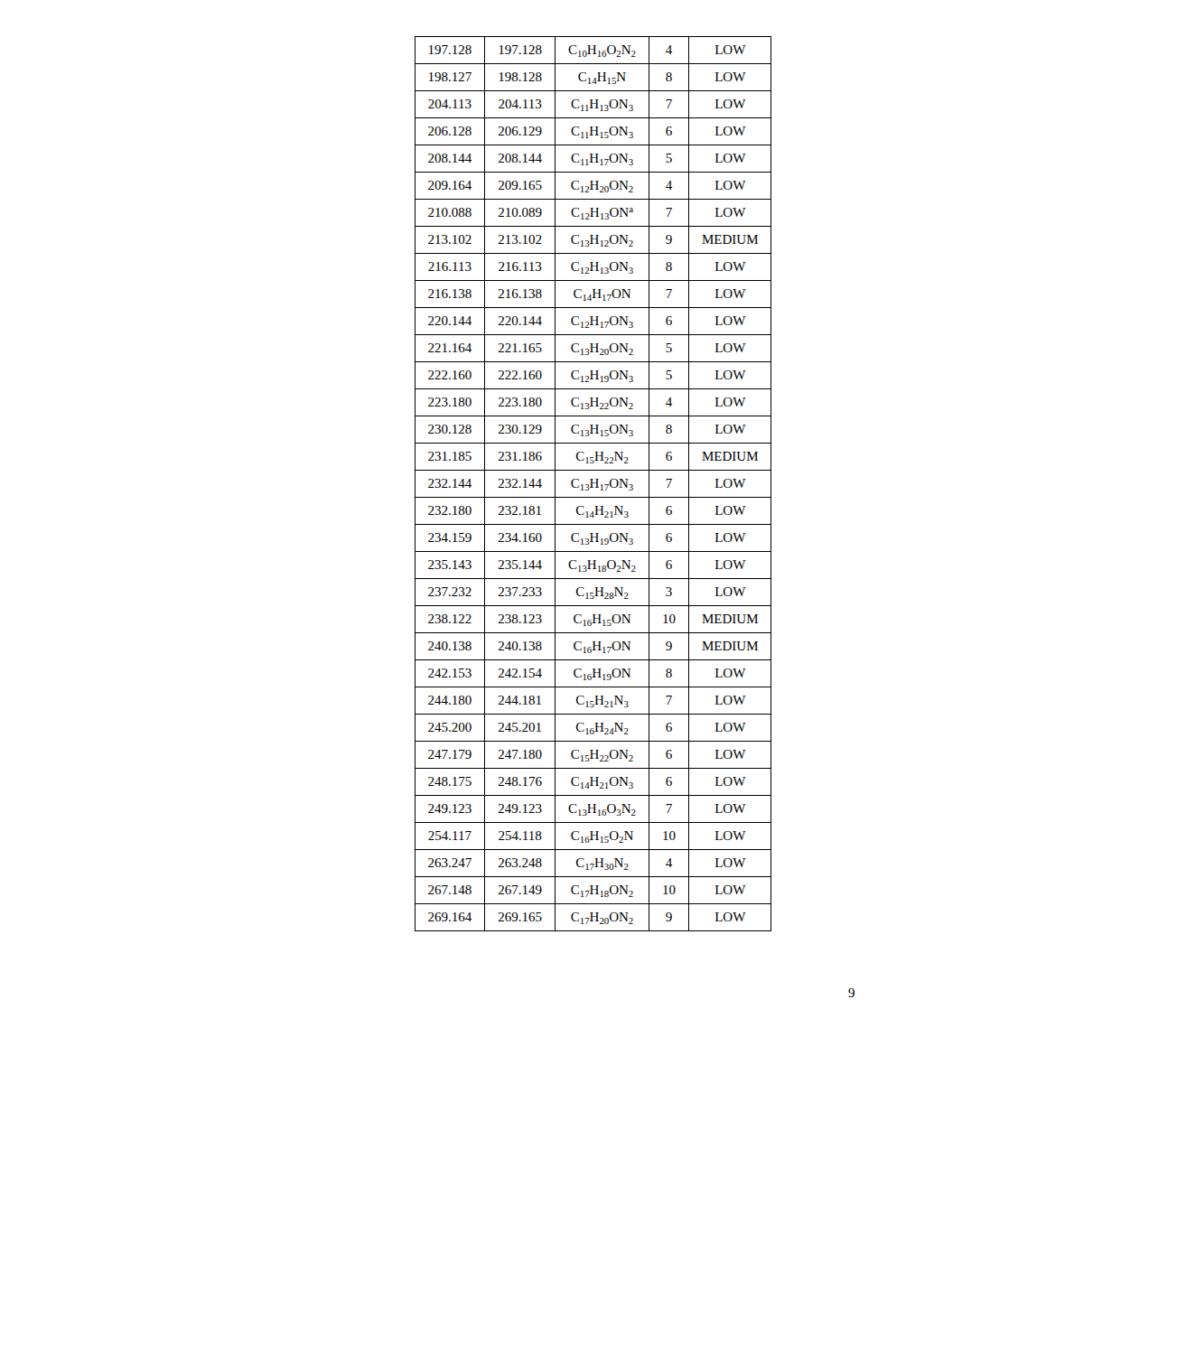| 197.128 | 197.128 | C 10 H 16 O 2 N 2 | 4 | LOW |
| 198.127 | 198.128 | C 14 H 15 N | 8 | LOW |
| 204.113 | 204.113 | C 11 H 13 ON 3 | 7 | LOW |
| 206.128 | 206.129 | C 11 H 15 ON 3 | 6 | LOW |
| 208.144 | 208.144 | C 11 H 17 ON 3 | 5 | LOW |
| 209.164 | 209.165 | C 12 H 20 ON 2 | 4 | LOW |
| 210.088 | 210.089 | C 12 H 13 ON a | 7 | LOW |
| 213.102 | 213.102 | C 13 H 12 ON 2 | 9 | MEDIUM |
| 216.113 | 216.113 | C 12 H 13 ON 3 | 8 | LOW |
| 216.138 | 216.138 | C 14 H 17 ON | 7 | LOW |
| 220.144 | 220.144 | C 12 H 17 ON 3 | 6 | LOW |
| 221.164 | 221.165 | C 13 H 20 ON 2 | 5 | LOW |
| 222.160 | 222.160 | C 12 H 19 ON 3 | 5 | LOW |
| 223.180 | 223.180 | C 13 H 22 ON 2 | 4 | LOW |
| 230.128 | 230.129 | C 13 H 15 ON 3 | 8 | LOW |
| 231.185 | 231.186 | C 15 H 22 N 2 | 6 | MEDIUM |
| 232.144 | 232.144 | C 13 H 17 ON 3 | 7 | LOW |
| 232.180 | 232.181 | C 14 H 21 N 3 | 6 | LOW |
| 234.159 | 234.160 | C 13 H 19 ON 3 | 6 | LOW |
| 235.143 | 235.144 | C 13 H 18 O 2 N 2 | 6 | LOW |
| 237.232 | 237.233 | C 15 H 28 N 2 | 3 | LOW |
| 238.122 | 238.123 | C 16 H 15 ON | 10 | MEDIUM |
| 240.138 | 240.138 | C 16 H 17 ON | 9 | MEDIUM |
| 242.153 | 242.154 | C 16 H 19 ON | 8 | LOW |
| 244.180 | 244.181 | C 15 H 21 N 3 | 7 | LOW |
| 245.200 | 245.201 | C 16 H 24 N 2 | 6 | LOW |
| 247.179 | 247.180 | C 15 H 22 ON 2 | 6 | LOW |
| 248.175 | 248.176 | C 14 H 21 ON 3 | 6 | LOW |
| 249.123 | 249.123 | C 13 H 16 O 3 N 2 | 7 | LOW |
| 254.117 | 254.118 | C 16 H 15 O 2 N | 10 | LOW |
| 263.247 | 263.248 | C 17 H 30 N 2 | 4 | LOW |
| 267.148 | 267.149 | C 17 H 18 ON 2 | 10 | LOW |
| 269.164 | 269.165 | C 17 H 20 ON 2 | 9 | LOW |
9